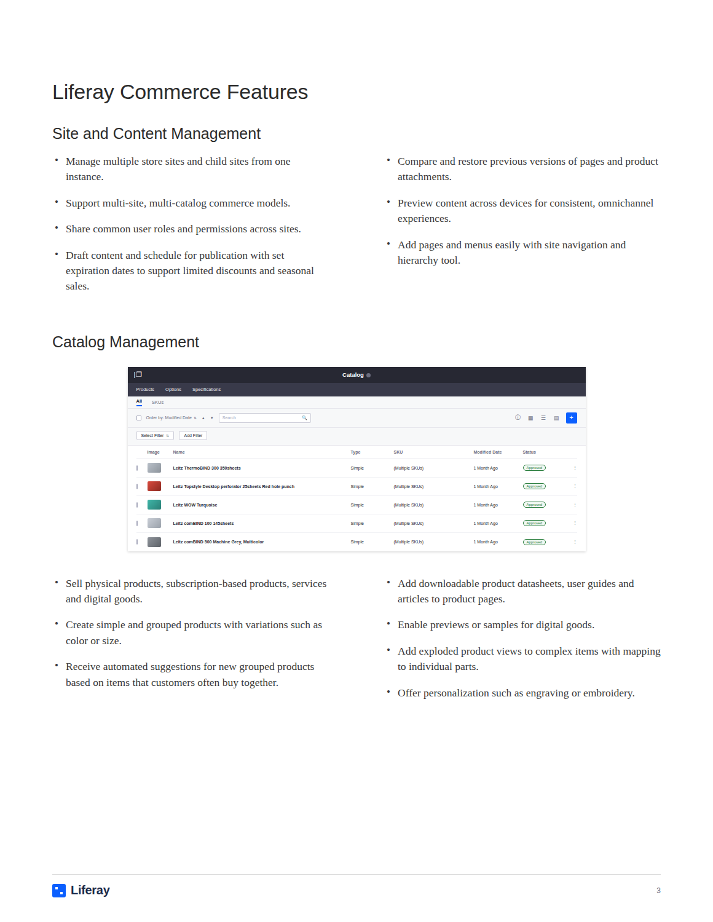Liferay Commerce Features
Site and Content Management
Manage multiple store sites and child sites from one instance.
Support multi-site, multi-catalog commerce models.
Share common user roles and permissions across sites.
Draft content and schedule for publication with set expiration dates to support limited discounts and seasonal sales.
Compare and restore previous versions of pages and product attachments.
Preview content across devices for consistent, omnichannel experiences.
Add pages and menus easily with site navigation and hierarchy tool.
Catalog Management
|❐ Catalog
Products Options Specifications
All SKUs
Order by: Modified Date ⇅ ▲ ▼
Search🔍
ⓘ ▦ ☰ ▤ +
Select Filter ⇅ Add Filter
Image Name Type SKU Modified Date Status
Leitz ThermoBIND 300 350sheets Simple (Multiple SKUs) 1 Month Ago Approved ⋮
Leitz Topstyle Desktop perforator 25sheets Red hole punch Simple (Multiple SKUs) 1 Month Ago Approved ⋮
Leitz WOW Turquoise Simple (Multiple SKUs) 1 Month Ago Approved ⋮
Leitz comBIND 100 145sheets Simple (Multiple SKUs) 1 Month Ago Approved ⋮
Leitz comBIND 500 Machine Grey, Multicolor Simple (Multiple SKUs) 1 Month Ago Approved ⋮
Sell physical products, subscription-based products, services and digital goods.
Create simple and grouped products with variations such as color or size.
Receive automated suggestions for new grouped products based on items that customers often buy together.
Add downloadable product datasheets, user guides and articles to product pages.
Enable previews or samples for digital goods.
Add exploded product views to complex items with mapping to individual parts.
Offer personalization such as engraving or embroidery.
Liferay
3